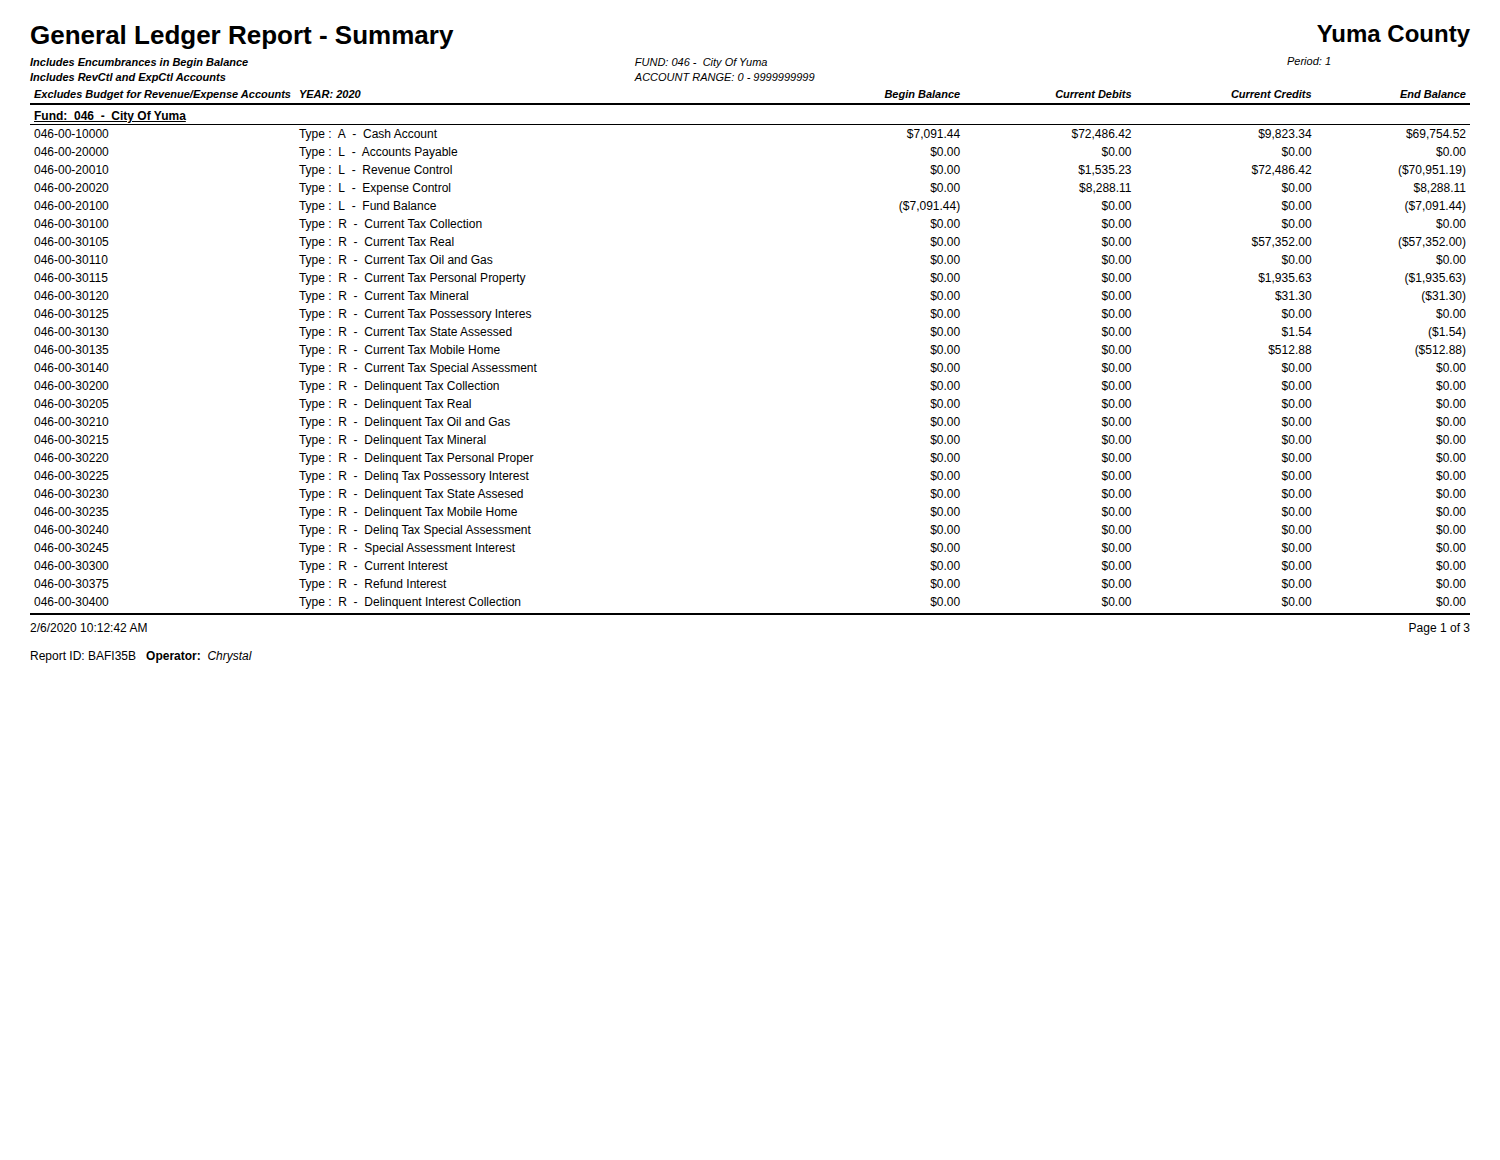General Ledger Report - Summary
Yuma County
| Includes Encumbrances in Begin Balance | FUND: 046 - City Of Yuma | Period: 1 |
| Includes RevCtl and ExpCtl Accounts | ACCOUNT RANGE: 0 - 9999999999 | |
| Excludes Budget for Revenue/Expense Accounts | YEAR: 2020 | Begin Balance | Current Debits | Current Credits | End Balance |
| --- | --- | --- | --- | --- | --- |
| Fund: 046 - City Of Yuma | | | | |
| 046-00-10000 | Type : A - Cash Account | $7,091.44 | $72,486.42 | $9,823.34 | $69,754.52 |
| 046-00-20000 | Type : L - Accounts Payable | $0.00 | $0.00 | $0.00 | $0.00 |
| 046-00-20010 | Type : L - Revenue Control | $0.00 | $1,535.23 | $72,486.42 | ($70,951.19) |
| 046-00-20020 | Type : L - Expense Control | $0.00 | $8,288.11 | $0.00 | $8,288.11 |
| 046-00-20100 | Type : L - Fund Balance | ($7,091.44) | $0.00 | $0.00 | ($7,091.44) |
| 046-00-30100 | Type : R - Current Tax Collection | $0.00 | $0.00 | $0.00 | $0.00 |
| 046-00-30105 | Type : R - Current Tax Real | $0.00 | $0.00 | $57,352.00 | ($57,352.00) |
| 046-00-30110 | Type : R - Current Tax Oil and Gas | $0.00 | $0.00 | $0.00 | $0.00 |
| 046-00-30115 | Type : R - Current Tax Personal Property | $0.00 | $0.00 | $1,935.63 | ($1,935.63) |
| 046-00-30120 | Type : R - Current Tax Mineral | $0.00 | $0.00 | $31.30 | ($31.30) |
| 046-00-30125 | Type : R - Current Tax Possessory Interes | $0.00 | $0.00 | $0.00 | $0.00 |
| 046-00-30130 | Type : R - Current Tax State Assessed | $0.00 | $0.00 | $1.54 | ($1.54) |
| 046-00-30135 | Type : R - Current Tax Mobile Home | $0.00 | $0.00 | $512.88 | ($512.88) |
| 046-00-30140 | Type : R - Current Tax Special Assessment | $0.00 | $0.00 | $0.00 | $0.00 |
| 046-00-30200 | Type : R - Delinquent Tax Collection | $0.00 | $0.00 | $0.00 | $0.00 |
| 046-00-30205 | Type : R - Delinquent Tax Real | $0.00 | $0.00 | $0.00 | $0.00 |
| 046-00-30210 | Type : R - Delinquent Tax Oil and Gas | $0.00 | $0.00 | $0.00 | $0.00 |
| 046-00-30215 | Type : R - Delinquent Tax Mineral | $0.00 | $0.00 | $0.00 | $0.00 |
| 046-00-30220 | Type : R - Delinquent Tax Personal Proper | $0.00 | $0.00 | $0.00 | $0.00 |
| 046-00-30225 | Type : R - Delinq Tax Possessory Interest | $0.00 | $0.00 | $0.00 | $0.00 |
| 046-00-30230 | Type : R - Delinquent Tax State Assesed | $0.00 | $0.00 | $0.00 | $0.00 |
| 046-00-30235 | Type : R - Delinquent Tax Mobile Home | $0.00 | $0.00 | $0.00 | $0.00 |
| 046-00-30240 | Type : R - Delinq Tax Special Assessment | $0.00 | $0.00 | $0.00 | $0.00 |
| 046-00-30245 | Type : R - Special Assessment Interest | $0.00 | $0.00 | $0.00 | $0.00 |
| 046-00-30300 | Type : R - Current Interest | $0.00 | $0.00 | $0.00 | $0.00 |
| 046-00-30375 | Type : R - Refund Interest | $0.00 | $0.00 | $0.00 | $0.00 |
| 046-00-30400 | Type : R - Delinquent Interest Collection | $0.00 | $0.00 | $0.00 | $0.00 |
Page 1 of 3
2/6/2020 10:12:42 AM
Report ID: BAFI35B Operator: Chrystal